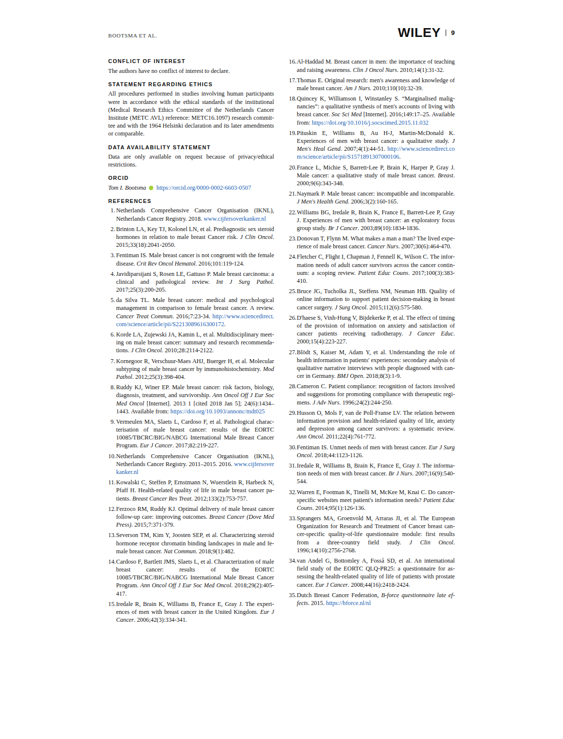Bootsma et al.
WILEY 9
Conflict of Interest
The authors have no conflict of interest to declare.
Statement Regarding Ethics
All procedures performed in studies involving human participants were in accordance with the ethical standards of the institutional (Medical Research Ethics Committee of the Netherlands Cancer Institute (METC AVL) reference: METC16.1097) research committee and with the 1964 Helsinki declaration and its later amendments or comparable.
Data Availability Statement
Data are only available on request because of privacy/ethical restrictions.
ORCID
Tom I. Bootsma https://orcid.org/0000-0002-6603-0507
References
Netherlands Comprehensive Cancer Organisation (IKNL), Netherlands Cancer Registry. 2018. www.cijfersoverkanker.nl
Brinton LA, Key TJ, Kolonel LN, et al. Prediagnostic sex steroid hormones in relation to male breast Cancer risk. J Clin Oncol. 2015;33(18):2041-2050.
Fentiman IS. Male breast cancer is not congruent with the female disease. Crit Rev Oncol Hematol. 2016;101:119-124.
Javidiparsijani S, Rosen LE, Gattuso P. Male breast carcinoma: a clinical and pathological review. Int J Surg Pathol. 2017;25(3):200-205.
da Silva TL. Male breast cancer: medical and psychological management in comparison to female breast cancer. A review. Cancer Treat Commun. 2016;7:23-34. http://www.sciencedirect.com/science/article/pii/S2213089616300172.
Korde LA, Zujewski JA, Kamin L, et al. Multidisciplinary meeting on male breast cancer: summary and research recommendations. J Clin Oncol. 2010;28:2114-2122.
Kornegoor R, Verschuur-Maes AHJ, Buerger H, et al. Molecular subtyping of male breast cancer by immunohistochemistry. Mod Pathol. 2012;25(3):398-404.
Ruddy KJ, Winer EP. Male breast cancer: risk factors, biology, diagnosis, treatment, and survivorship. Ann Oncol Off J Eur Soc Med Oncol [Internet]. 2013 1 [cited 2018 Jan 5]; 24(6):1434–1443. Available from: https://doi.org/10.1093/annonc/mdt025
Vermeulen MA, Slaets L, Cardoso F, et al. Pathological characterisation of male breast cancer: results of the EORTC 10085/TBCRC/BIG/NABCG International Male Breast Cancer Program. Eur J Cancer. 2017;82:219-227.
Netherlands Comprehensive Cancer Organisation (IKNL), Netherlands Cancer Registry. 2011–2015. 2016. www.cijfersoverkanker.nl
Kowalski C, Steffen P, Ernstmann N, Wuerstlein R, Harbeck N, Pfaff H. Health-related quality of life in male breast cancer patients. Breast Cancer Res Treat. 2012;133(2):753-757.
Ferzoco RM, Ruddy KJ. Optimal delivery of male breast cancer follow-up care: improving outcomes. Breast Cancer (Dove Med Press). 2015;7:371-379.
Severson TM, Kim Y, Joosten SEP, et al. Characterizing steroid hormone receptor chromatin binding landscapes in male and female breast cancer. Nat Commun. 2018;9(1):482.
Cardoso F, Bartlett JMS, Slaets L, et al. Characterization of male breast cancer: results of the EORTC 10085/TBCRC/BIG/NABCG International Male Breast Cancer Program. Ann Oncol Off J Eur Soc Med Oncol. 2018;29(2):405-417.
Iredale R, Brain K, Williams B, France E, Gray J. The experiences of men with breast cancer in the United Kingdom. Eur J Cancer. 2006;42(3):334-341.
Al-Haddad M. Breast cancer in men: the importance of teaching and raising awareness. Clin J Oncol Nurs. 2010;14(1):31-32.
Thomas E. Original research: men's awareness and knowledge of male breast cancer. Am J Nurs. 2010;110(10):32-39.
Quincey K, Williamson I, Winstanley S. “Marginalised malignancies”: a qualitative synthesis of men's accounts of living with breast cancer. Soc Sci Med [Internet]. 2016;149:17–25. Available from: https://doi.org/10.1016/j.socscimed.2015.11.032
Pituskin E, Williams B, Au H-J, Martin-McDonald K. Experiences of men with breast cancer: a qualitative study. J Men's Heal Gend. 2007;4(1):44-51. http://www.sciencedirect.com/science/article/pii/S1571891307000106.
France L, Michie S, Barrett-Lee P, Brain K, Harper P, Gray J. Male cancer: a qualitative study of male breast cancer. Breast. 2000;9(6):343-348.
Naymark P. Male breast cancer: incompatible and incomparable. J Men's Health Gend. 2006;3(2):160-165.
Williams BG, Iredale R, Brain K, France E, Barrett-Lee P, Gray J. Experiences of men with breast cancer: an exploratory focus group study. Br J Cancer. 2003;89(10):1834-1836.
Donovan T, Flynn M. What makes a man a man? The lived experience of male breast cancer. Cancer Nurs. 2007;30(6):464-470.
Fletcher C, Flight I, Chapman J, Fennell K, Wilson C. The information needs of adult cancer survivors across the cancer continuum: a scoping review. Patient Educ Couns. 2017;100(3):383-410.
Bruce JG, Tucholka JL, Steffens NM, Neuman HB. Quality of online information to support patient decision-making in breast cancer surgery. J Surg Oncol. 2015;112(6):575-580.
D'haese S, Vinh-Hung V, Bijdekerke P, et al. The effect of timing of the provision of information on anxiety and satisfaction of cancer patients receiving radiotherapy. J Cancer Educ. 2000;15(4):223-227.
Blödt S, Kaiser M, Adam Y, et al. Understanding the role of health information in patients' experiences: secondary analysis of qualitative narrative interviews with people diagnosed with cancer in Germany. BMJ Open. 2018;8(3):1-9.
Cameron C. Patient compliance: recognition of factors involved and suggestions for promoting compliance with therapeutic regimens. J Adv Nurs. 1996;24(2):244-250.
Husson O, Mols F, van de Poll-Franse LV. The relation between information provision and health-related quality of life, anxiety and depression among cancer survivors: a systematic review. Ann Oncol. 2011;22(4):761-772.
Fentiman IS. Unmet needs of men with breast cancer. Eur J Surg Oncol. 2018;44:1123-1126.
Iredale R, Williams B, Brain K, France E, Gray J. The information needs of men with breast cancer. Br J Nurs. 2007;16(9):540-544.
Warren E, Footman K, Tinelli M, McKee M, Knai C. Do cancer-specific websites meet patient's information needs? Patient Educ Couns. 2014;95(1):126-136.
Sprangers MA, Groenvold M, Arraras JI, et al. The European Organization for Research and Treatment of Cancer breast cancer-specific quality-of-life questionnaire module: first results from a three-country field study. J Clin Oncol. 1996;14(10):2756-2768.
van Andel G, Bottomley A, Fosså SD, et al. An international field study of the EORTC QLQ-PR25: a questionnaire for assessing the health-related quality of life of patients with prostate cancer. Eur J Cancer. 2008;44(16):2418-2424.
Dutch Breast Cancer Federation, B-force questionnaire late effects. 2015. https://bforce.nl/nl